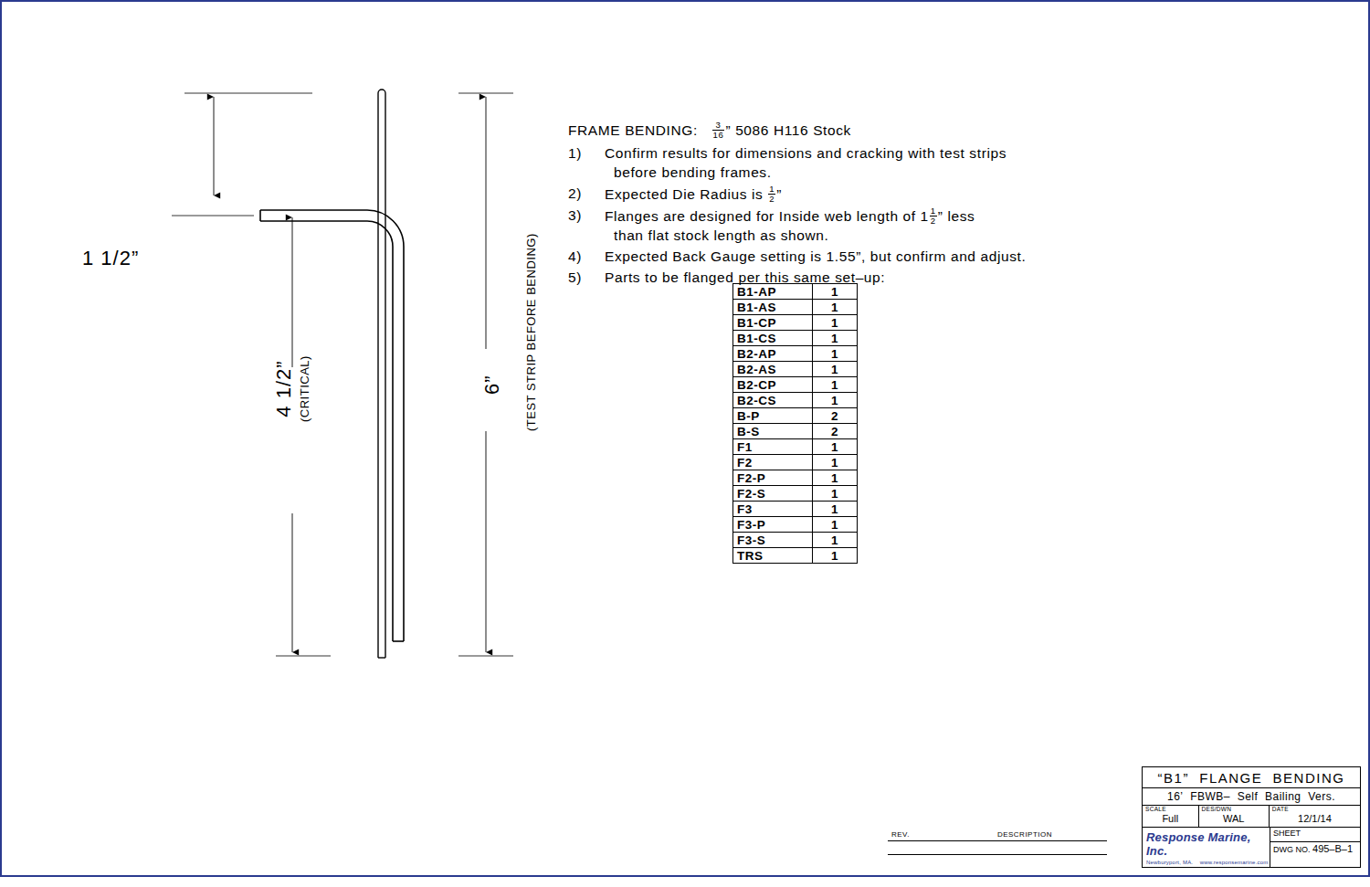1 1/2”
4 1/2”(CRITICAL)
6”
(TEST STRIP BEFORE BENDING)
FRAME BENDING: 316” 5086 H116 Stock
1) Confirm results for dimensions and cracking with test strips before bending frames.
2) Expected Die Radius is 12”
3) Flanges are designed for Inside web length of 112” less than flat stock length as shown.
4) Expected Back Gauge setting is 1.55”, but confirm and adjust.
5) Parts to be flanged per this same set–up:
| B1-AP | 1 |
| B1-AS | 1 |
| B1-CP | 1 |
| B1-CS | 1 |
| B2-AP | 1 |
| B2-AS | 1 |
| B2-CP | 1 |
| B2-CS | 1 |
| B-P | 2 |
| B-S | 2 |
| F1 | 1 |
| F2 | 1 |
| F2-P | 1 |
| F2-S | 1 |
| F3 | 1 |
| F3-P | 1 |
| F3-S | 1 |
| TRS | 1 |
REV. DESCRIPTION
“B1” FLANGE BENDING
16’ FBWB– Self Bailing Vers.
SCALE Full
DES/DWN WAL
DATE 12/1/14
Response Marine, Inc.
Newburyport, MA. www.responsemarine.com
SHEET
DWG NO. 495–B–1